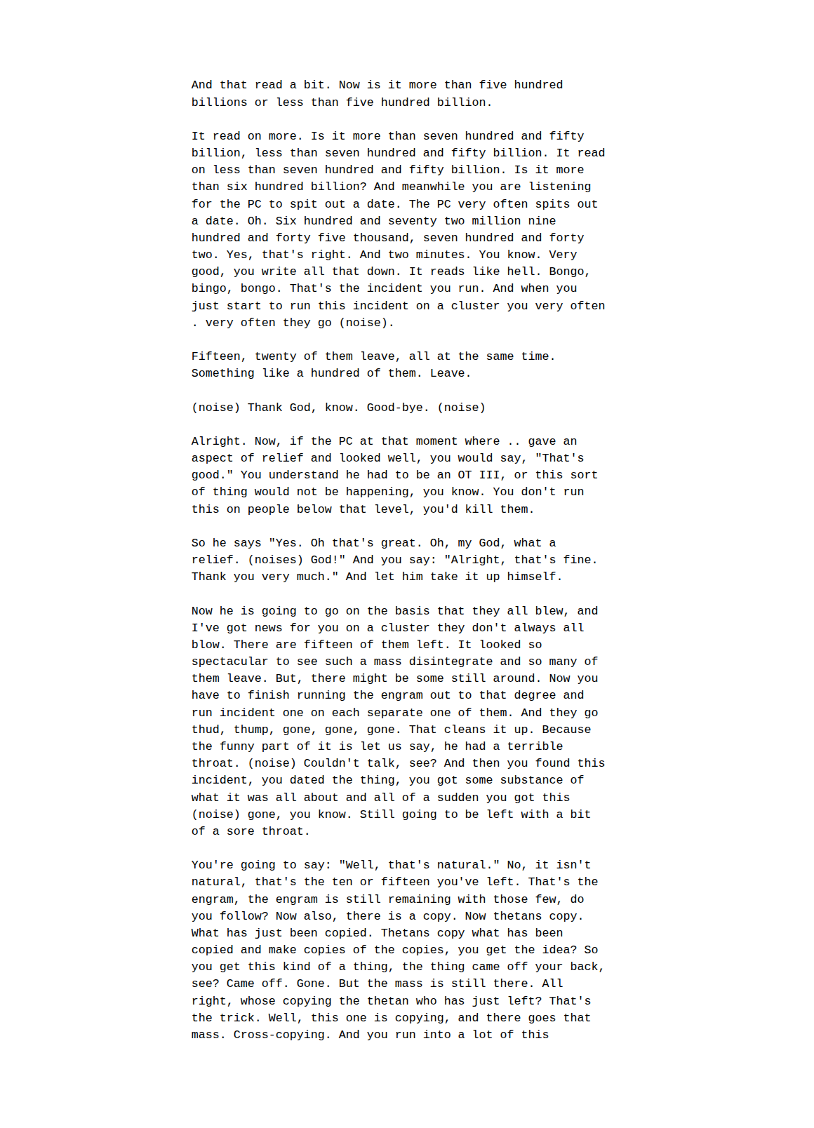And that read a bit. Now is it more than five hundred billions or less than five hundred billion.
It read on more. Is it more than seven hundred and fifty billion, less than seven hundred and fifty billion. It read on less than seven hundred and fifty billion. Is it more than six hundred billion? And meanwhile you are listening for the PC to spit out a date. The PC very often spits out a date. Oh. Six hundred and seventy two million nine hundred and forty five thousand, seven hundred and forty two. Yes, that's right. And two minutes. You know. Very good, you write all that down. It reads like hell. Bongo, bingo, bongo. That's the incident you run. And when you just start to run this incident on a cluster you very often . very often they go (noise).
Fifteen, twenty of them leave, all at the same time. Something like a hundred of them. Leave.
(noise) Thank God, know. Good-bye. (noise)
Alright. Now, if the PC at that moment where .. gave an aspect of relief and looked well, you would say, "That's good." You understand he had to be an OT III, or this sort of thing would not be happening, you know. You don't run this on people below that level, you'd kill them.
So he says "Yes. Oh that's great. Oh, my God, what a relief. (noises) God!" And you say: "Alright, that's fine. Thank you very much." And let him take it up himself.
Now he is going to go on the basis that they all blew, and I've got news for you on a cluster they don't always all blow. There are fifteen of them left. It looked so spectacular to see such a mass disintegrate and so many of them leave. But, there might be some still around. Now you have to finish running the engram out to that degree and run incident one on each separate one of them. And they go thud, thump, gone, gone, gone. That cleans it up. Because the funny part of it is let us say, he had a terrible throat. (noise) Couldn't talk, see? And then you found this incident, you dated the thing, you got some substance of what it was all about and all of a sudden you got this (noise) gone, you know. Still going to be left with a bit of a sore throat.
You're going to say: "Well, that's natural." No, it isn't natural, that's the ten or fifteen you've left. That's the engram, the engram is still remaining with those few, do you follow? Now also, there is a copy. Now thetans copy. What has just been copied. Thetans copy what has been copied and make copies of the copies, you get the idea? So you get this kind of a thing, the thing came off your back, see? Came off. Gone. But the mass is still there. All right, whose copying the thetan who has just left? That's the trick. Well, this one is copying, and there goes that mass. Cross-copying. And you run into a lot of this